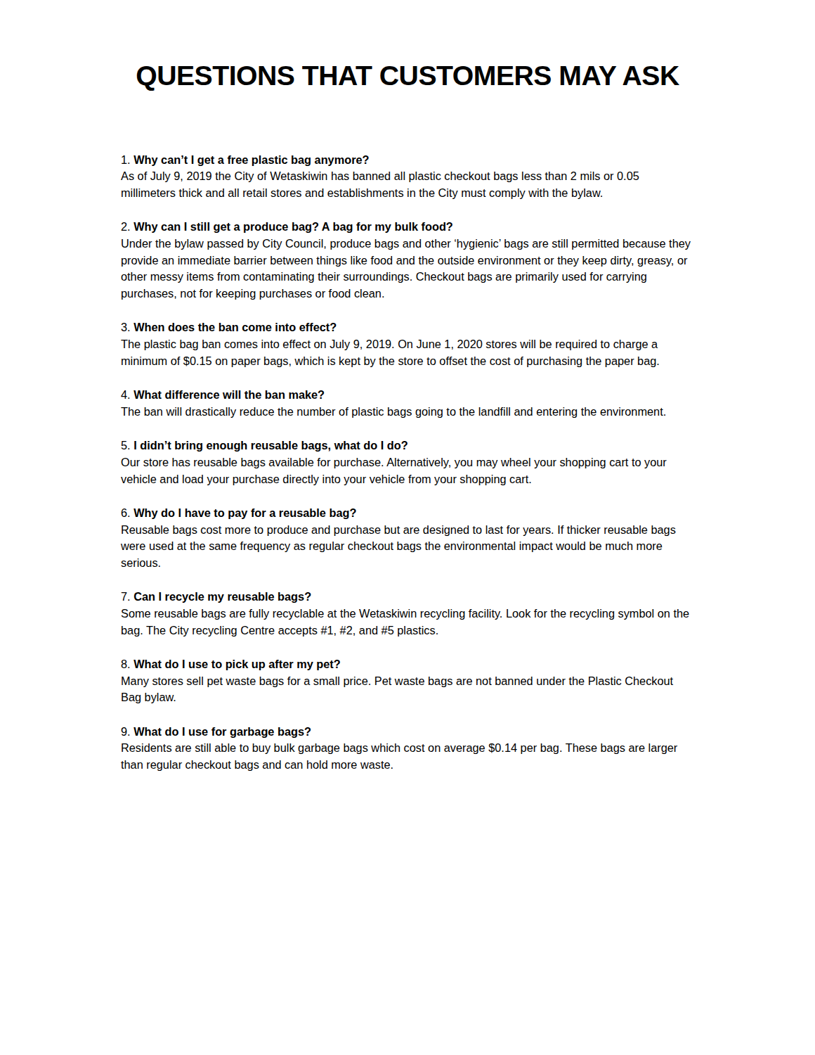QUESTIONS THAT CUSTOMERS MAY ASK
1. Why can’t I get a free plastic bag anymore?
As of July 9, 2019 the City of Wetaskiwin has banned all plastic checkout bags less than 2 mils or 0.05 millimeters thick and all retail stores and establishments in the City must comply with the bylaw.
2. Why can I still get a produce bag? A bag for my bulk food?
Under the bylaw passed by City Council, produce bags and other ‘hygienic’ bags are still permitted because they provide an immediate barrier between things like food and the outside environment or they keep dirty, greasy, or other messy items from contaminating their surroundings. Checkout bags are primarily used for carrying purchases, not for keeping purchases or food clean.
3. When does the ban come into effect?
The plastic bag ban comes into effect on July 9, 2019. On June 1, 2020 stores will be required to charge a minimum of $0.15 on paper bags, which is kept by the store to offset the cost of purchasing the paper bag.
4. What difference will the ban make?
The ban will drastically reduce the number of plastic bags going to the landfill and entering the environment.
5. I didn’t bring enough reusable bags, what do I do?
Our store has reusable bags available for purchase. Alternatively, you may wheel your shopping cart to your vehicle and load your purchase directly into your vehicle from your shopping cart.
6. Why do I have to pay for a reusable bag?
Reusable bags cost more to produce and purchase but are designed to last for years. If thicker reusable bags were used at the same frequency as regular checkout bags the environmental impact would be much more serious.
7. Can I recycle my reusable bags?
Some reusable bags are fully recyclable at the Wetaskiwin recycling facility. Look for the recycling symbol on the bag. The City recycling Centre accepts #1, #2, and #5 plastics.
8. What do I use to pick up after my pet?
Many stores sell pet waste bags for a small price. Pet waste bags are not banned under the Plastic Checkout Bag bylaw.
9. What do I use for garbage bags?
Residents are still able to buy bulk garbage bags which cost on average $0.14 per bag. These bags are larger than regular checkout bags and can hold more waste.